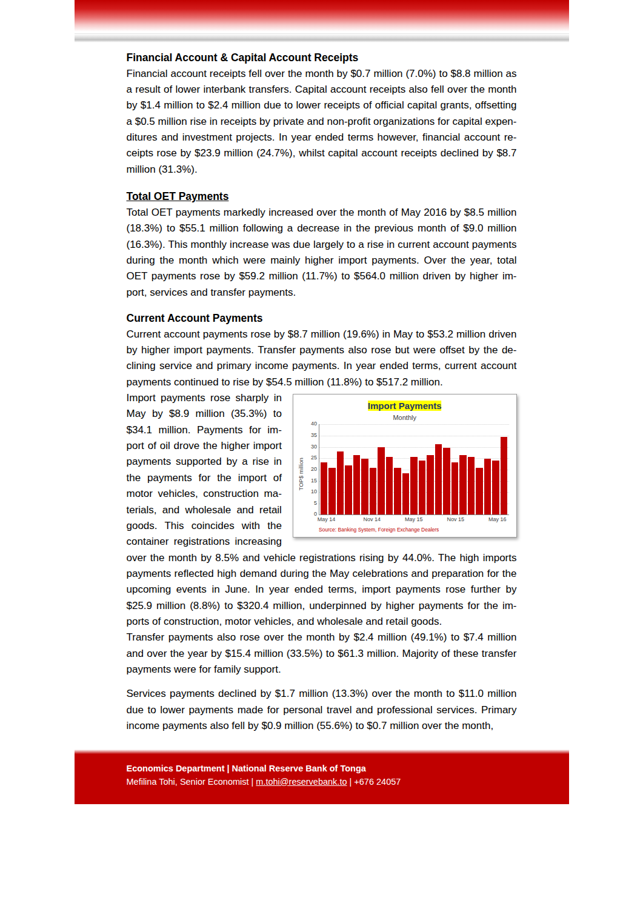Financial Account & Capital Account Receipts
Financial account receipts fell over the month by $0.7 million (7.0%) to $8.8 million as a result of lower interbank transfers. Capital account receipts also fell over the month by $1.4 million to $2.4 million due to lower receipts of official capital grants, offsetting a $0.5 million rise in receipts by private and non-profit organizations for capital expenditures and investment projects. In year ended terms however, financial account receipts rose by $23.9 million (24.7%), whilst capital account receipts declined by $8.7 million (31.3%).
Total OET Payments
Total OET payments markedly increased over the month of May 2016 by $8.5 million (18.3%) to $55.1 million following a decrease in the previous month of $9.0 million (16.3%). This monthly increase was due largely to a rise in current account payments during the month which were mainly higher import payments. Over the year, total OET payments rose by $59.2 million (11.7%) to $564.0 million driven by higher import, services and transfer payments.
Current Account Payments
Current account payments rose by $8.7 million (19.6%) in May to $53.2 million driven by higher import payments. Transfer payments also rose but were offset by the declining service and primary income payments. In year ended terms, current account payments continued to rise by $54.5 million (11.8%) to $517.2 million.
Import Payments
Monthly
TOP$ million
40 35 30 25 20 15 10 5 0
May 14 Nov 14 May 15 Nov 15 May 16
Source: Banking System, Foreign Exchange Dealers
Import payments rose sharply in May by $8.9 million (35.3%) to $34.1 million. Payments for import of oil drove the higher import payments supported by a rise in the payments for the import of motor vehicles, construction materials, and wholesale and retail goods. This coincides with the container registrations increasing over the month by 8.5% and vehicle registrations rising by 44.0%. The high imports payments reflected high demand during the May celebrations and preparation for the upcoming events in June. In year ended terms, import payments rose further by $25.9 million (8.8%) to $320.4 million, underpinned by higher payments for the imports of construction, motor vehicles, and wholesale and retail goods.
Transfer payments also rose over the month by $2.4 million (49.1%) to $7.4 million and over the year by $15.4 million (33.5%) to $61.3 million. Majority of these transfer payments were for family support.
Services payments declined by $1.7 million (13.3%) over the month to $11.0 million due to lower payments made for personal travel and professional services. Primary income payments also fell by $0.9 million (55.6%) to $0.7 million over the month,
Economics Department | National Reserve Bank of Tonga
Mefilina Tohi, Senior Economist | m.tohi@reservebank.to | +676 24057